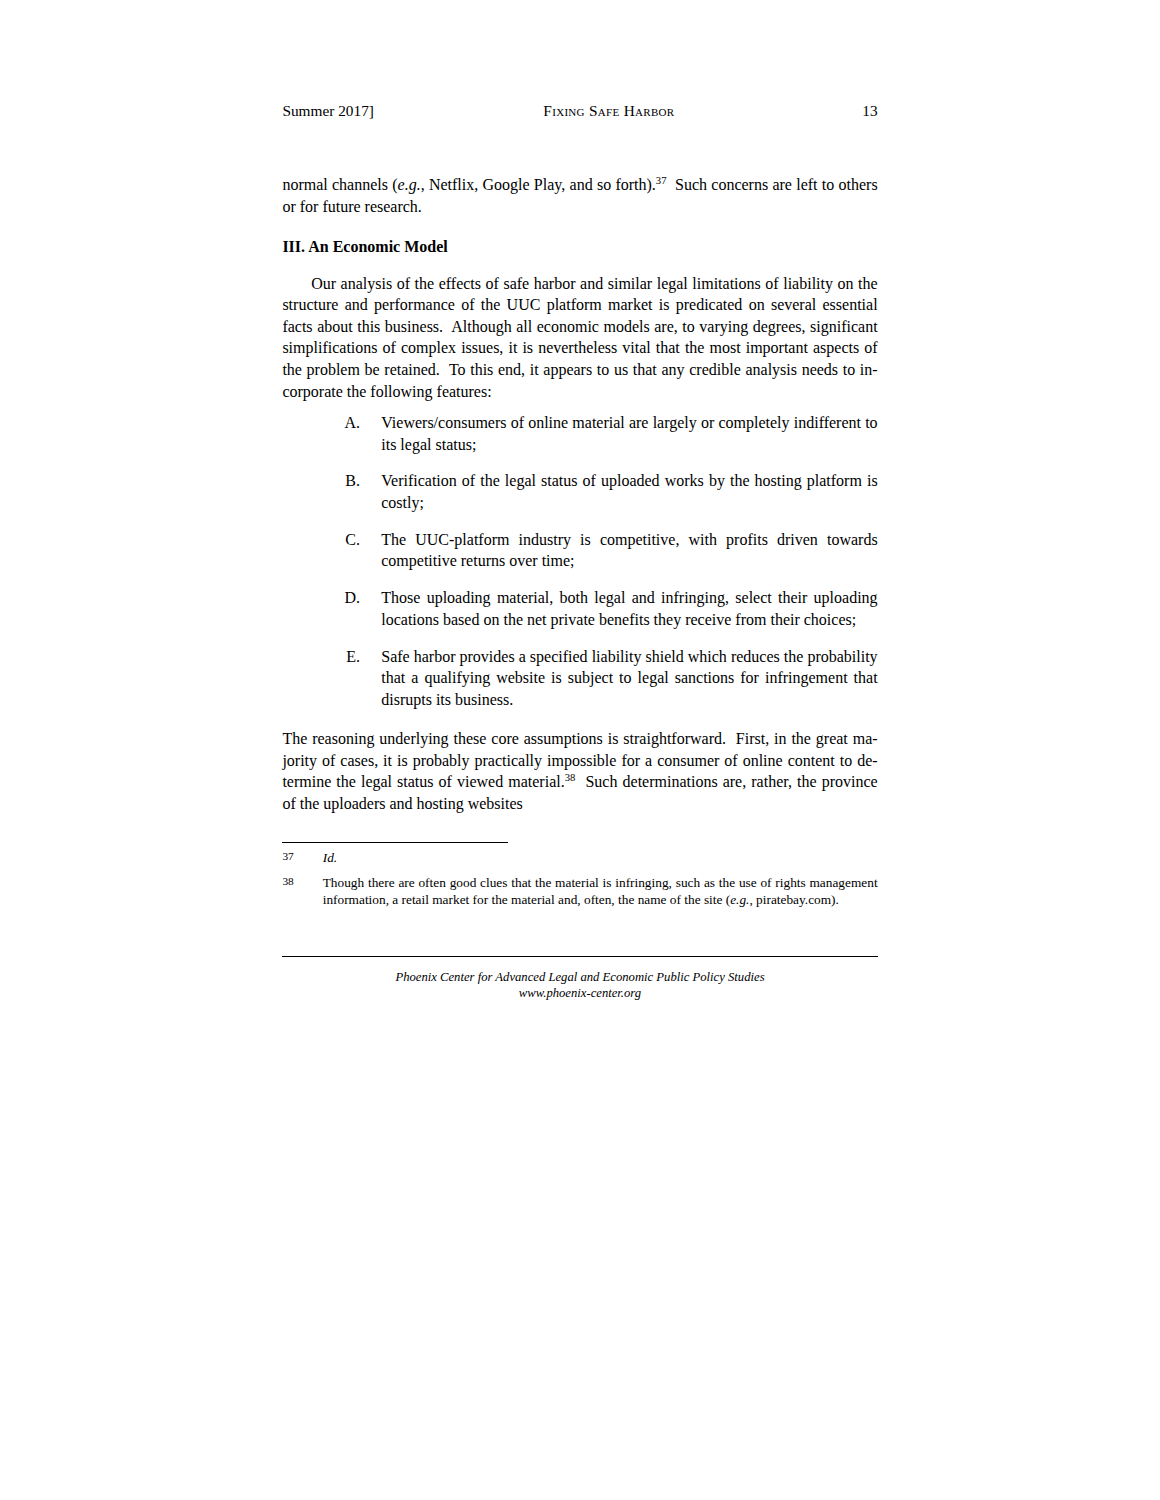Summer 2017]
Fixing Safe Harbor
13
normal channels (e.g., Netflix, Google Play, and so forth).37 Such concerns are left to others or for future research.
III. An Economic Model
Our analysis of the effects of safe harbor and similar legal limitations of liability on the structure and performance of the UUC platform market is predicated on several essential facts about this business. Although all economic models are, to varying degrees, significant simplifications of complex issues, it is nevertheless vital that the most important aspects of the problem be retained. To this end, it appears to us that any credible analysis needs to incorporate the following features:
Viewers/consumers of online material are largely or completely indifferent to its legal status;
Verification of the legal status of uploaded works by the hosting platform is costly;
The UUC-platform industry is competitive, with profits driven towards competitive returns over time;
Those uploading material, both legal and infringing, select their uploading locations based on the net private benefits they receive from their choices;
Safe harbor provides a specified liability shield which reduces the probability that a qualifying website is subject to legal sanctions for infringement that disrupts its business.
The reasoning underlying these core assumptions is straightforward. First, in the great majority of cases, it is probably practically impossible for a consumer of online content to determine the legal status of viewed material.38 Such determinations are, rather, the province of the uploaders and hosting websites
37
Id.
38
Though there are often good clues that the material is infringing, such as the use of rights management information, a retail market for the material and, often, the name of the site (e.g., piratebay.com).
Phoenix Center for Advanced Legal and Economic Public Policy Studies
www.phoenix-center.org